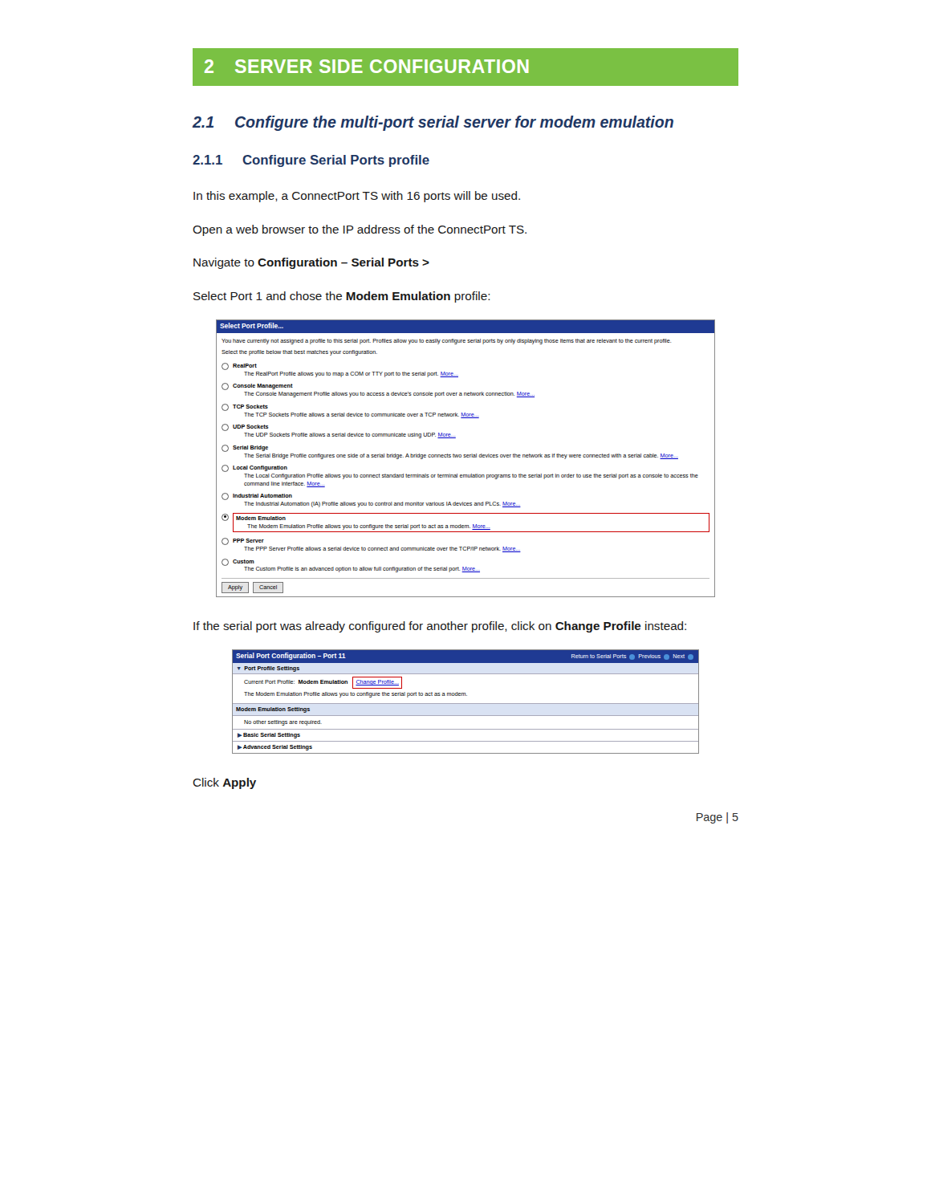2 SERVER SIDE CONFIGURATION
2.1 Configure the multi-port serial server for modem emulation
2.1.1 Configure Serial Ports profile
In this example, a ConnectPort TS with 16 ports will be used.
Open a web browser to the IP address of the ConnectPort TS.
Navigate to Configuration – Serial Ports >
Select Port 1 and chose the Modem Emulation profile:
Select Port Profile...
You have currently not assigned a profile to this serial port. Profiles allow you to easily configure serial ports by only displaying those items that are relevant to the current profile.
Select the profile below that best matches your configuration.
RealPort
The RealPort Profile allows you to map a COM or TTY port to the serial port. More...
Console Management
The Console Management Profile allows you to access a device's console port over a network connection. More...
TCP Sockets
The TCP Sockets Profile allows a serial device to communicate over a TCP network. More...
UDP Sockets
The UDP Sockets Profile allows a serial device to communicate using UDP. More...
Serial Bridge
The Serial Bridge Profile configures one side of a serial bridge. A bridge connects two serial devices over the network as if they were connected with a serial cable. More...
Local Configuration
The Local Configuration Profile allows you to connect standard terminals or terminal emulation programs to the serial port in order to use the serial port as a console to access the command line interface. More...
Industrial Automation
The Industrial Automation (IA) Profile allows you to control and monitor various IA devices and PLCs. More...
Modem Emulation The Modem Emulation Profile allows you to configure the serial port to act as a modem. More...
PPP Server
The PPP Server Profile allows a serial device to connect and communicate over the TCP/IP network. More...
Custom
The Custom Profile is an advanced option to allow full configuration of the serial port. More...
Apply Cancel
If the serial port was already configured for another profile, click on Change Profile instead:
Serial Port Configuration – Port 11 Return to Serial Ports Previous Next
▼Port Profile Settings
Current Port Profile: Modem Emulation Change Profile...
The Modem Emulation Profile allows you to configure the serial port to act as a modem.
Modem Emulation Settings
No other settings are required.
▶ Basic Serial Settings
▶ Advanced Serial Settings
Click Apply
Page | 5